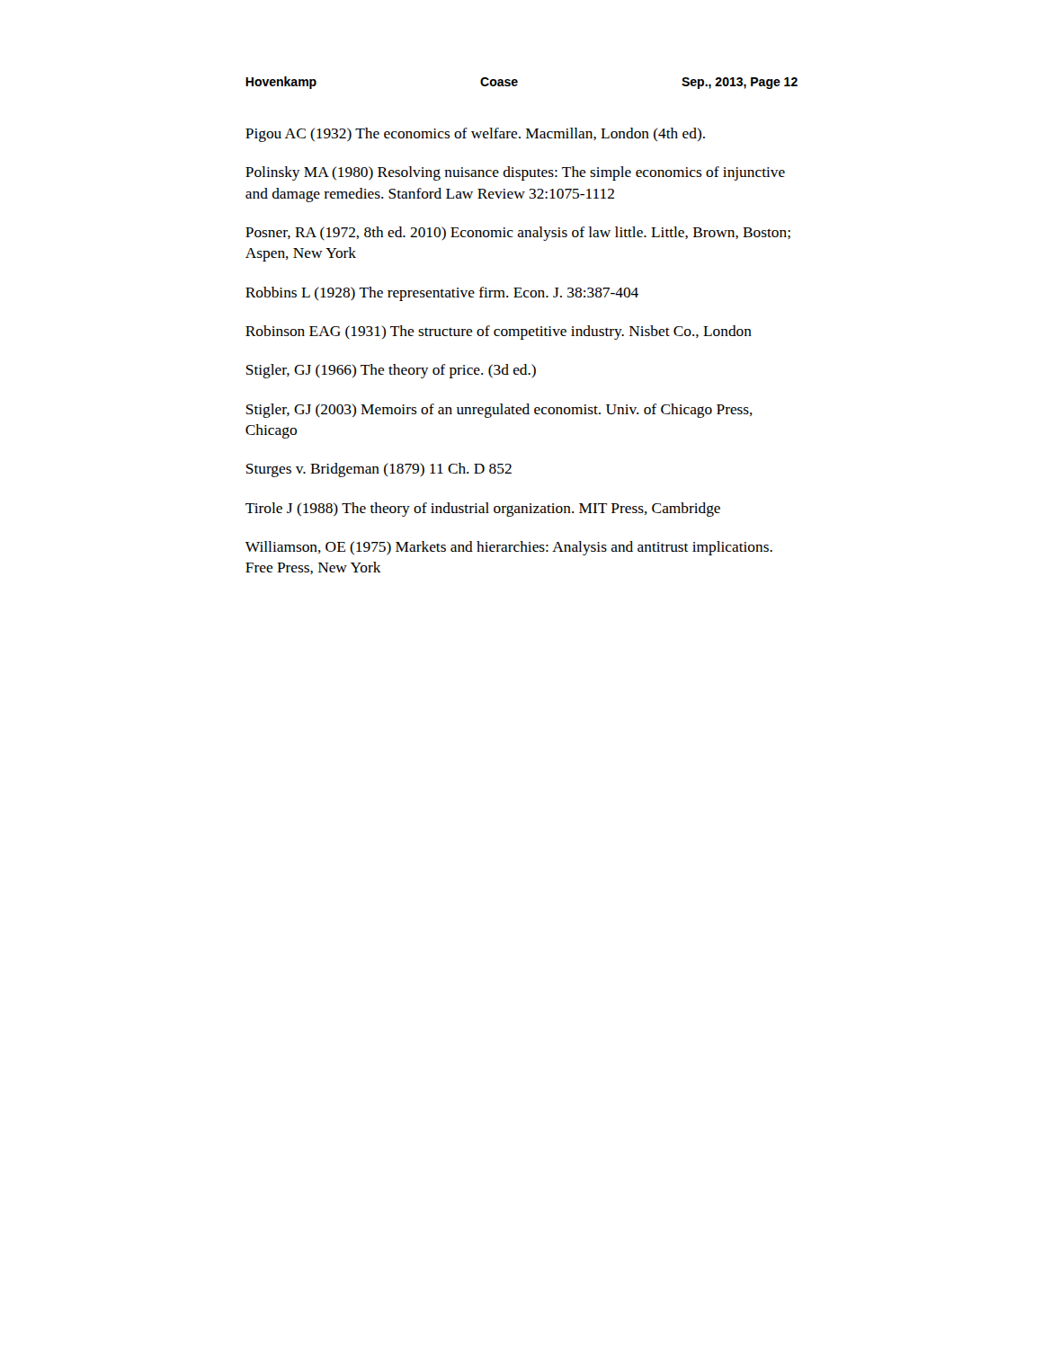Hovenkamp Coase Sep., 2013, Page 12
Pigou AC (1932) The economics of welfare. Macmillan, London (4th ed).
Polinsky MA (1980) Resolving nuisance disputes: The simple economics of injunctive and damage remedies. Stanford Law Review 32:1075-1112
Posner, RA (1972, 8th ed. 2010) Economic analysis of law little. Little, Brown, Boston; Aspen, New York
Robbins L (1928) The representative firm. Econ. J. 38:387-404
Robinson EAG (1931) The structure of competitive industry. Nisbet Co., London
Stigler, GJ (1966) The theory of price. (3d ed.)
Stigler, GJ (2003) Memoirs of an unregulated economist. Univ. of Chicago Press, Chicago
Sturges v. Bridgeman (1879) 11 Ch. D 852
Tirole J (1988) The theory of industrial organization. MIT Press, Cambridge
Williamson, OE (1975) Markets and hierarchies: Analysis and antitrust implications. Free Press, New York